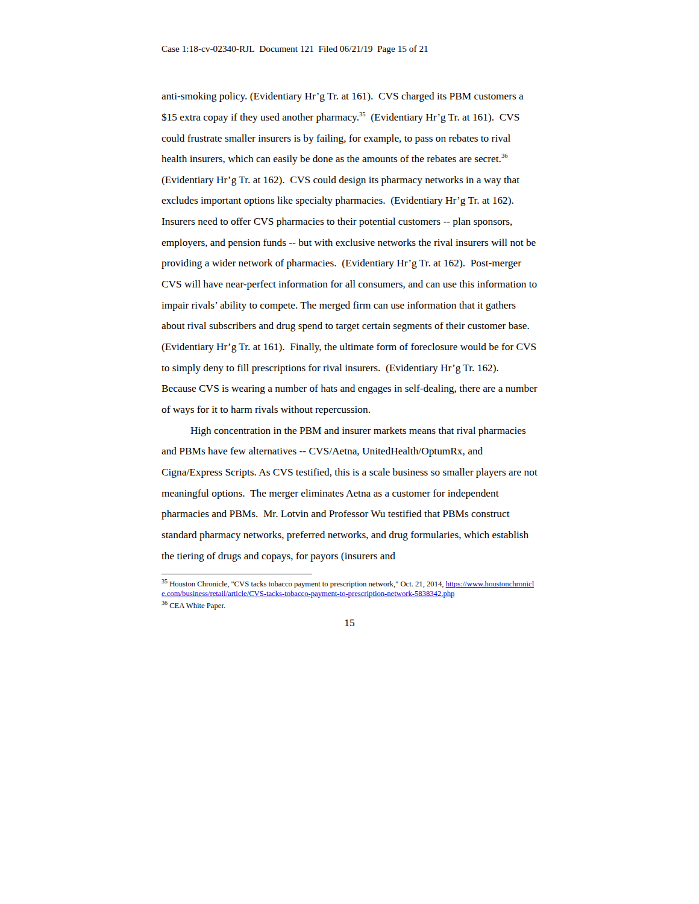Case 1:18-cv-02340-RJL Document 121 Filed 06/21/19 Page 15 of 21
anti-smoking policy. (Evidentiary Hr’g Tr. at 161). CVS charged its PBM customers a $15 extra copay if they used another pharmacy.35 (Evidentiary Hr’g Tr. at 161). CVS could frustrate smaller insurers is by failing, for example, to pass on rebates to rival health insurers, which can easily be done as the amounts of the rebates are secret.36 (Evidentiary Hr’g Tr. at 162). CVS could design its pharmacy networks in a way that excludes important options like specialty pharmacies. (Evidentiary Hr’g Tr. at 162). Insurers need to offer CVS pharmacies to their potential customers -- plan sponsors, employers, and pension funds -- but with exclusive networks the rival insurers will not be providing a wider network of pharmacies. (Evidentiary Hr’g Tr. at 162). Post-merger CVS will have near-perfect information for all consumers, and can use this information to impair rivals’ ability to compete. The merged firm can use information that it gathers about rival subscribers and drug spend to target certain segments of their customer base. (Evidentiary Hr’g Tr. at 161). Finally, the ultimate form of foreclosure would be for CVS to simply deny to fill prescriptions for rival insurers. (Evidentiary Hr’g Tr. 162). Because CVS is wearing a number of hats and engages in self-dealing, there are a number of ways for it to harm rivals without repercussion.
High concentration in the PBM and insurer markets means that rival pharmacies and PBMs have few alternatives -- CVS/Aetna, UnitedHealth/OptumRx, and Cigna/Express Scripts. As CVS testified, this is a scale business so smaller players are not meaningful options. The merger eliminates Aetna as a customer for independent pharmacies and PBMs. Mr. Lotvin and Professor Wu testified that PBMs construct standard pharmacy networks, preferred networks, and drug formularies, which establish the tiering of drugs and copays, for payors (insurers and
35 Houston Chronicle, "CVS tacks tobacco payment to prescription network," Oct. 21, 2014, https://www.houstonchronicle.com/business/retail/article/CVS-tacks-tobacco-payment-to-prescription-network-5838342.php
36 CEA White Paper.
15